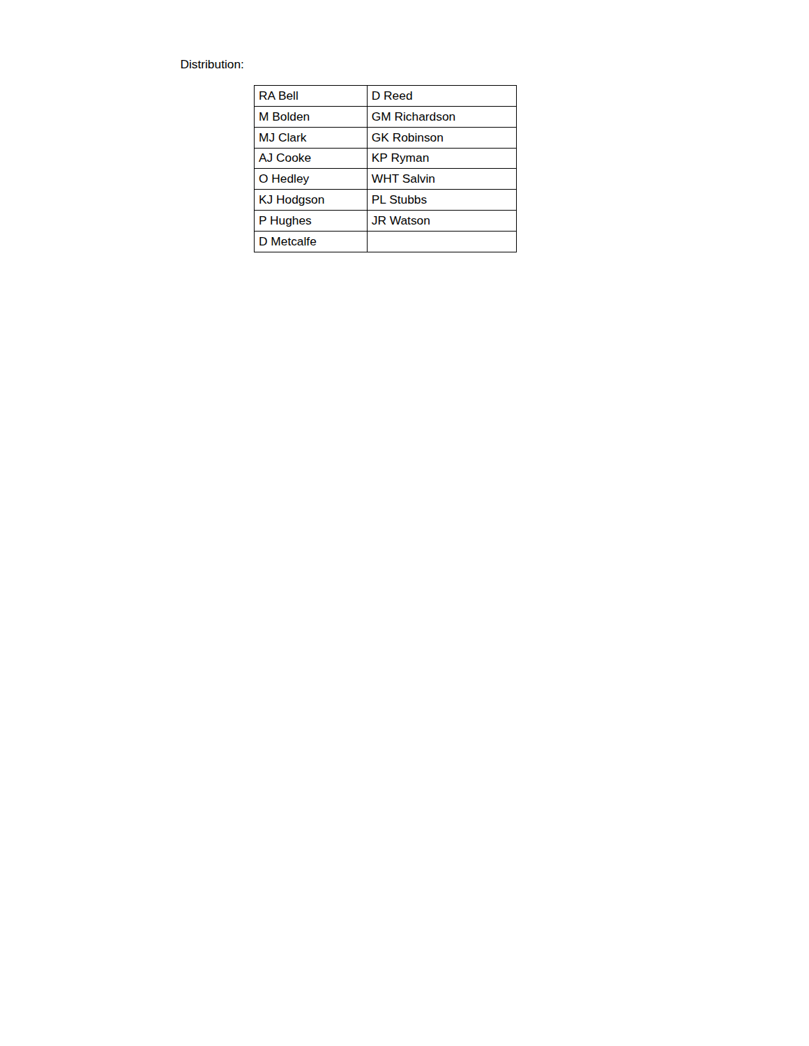Distribution:
| RA Bell | D Reed |
| M Bolden | GM Richardson |
| MJ Clark | GK Robinson |
| AJ Cooke | KP Ryman |
| O Hedley | WHT Salvin |
| KJ Hodgson | PL Stubbs |
| P Hughes | JR Watson |
| D Metcalfe | |